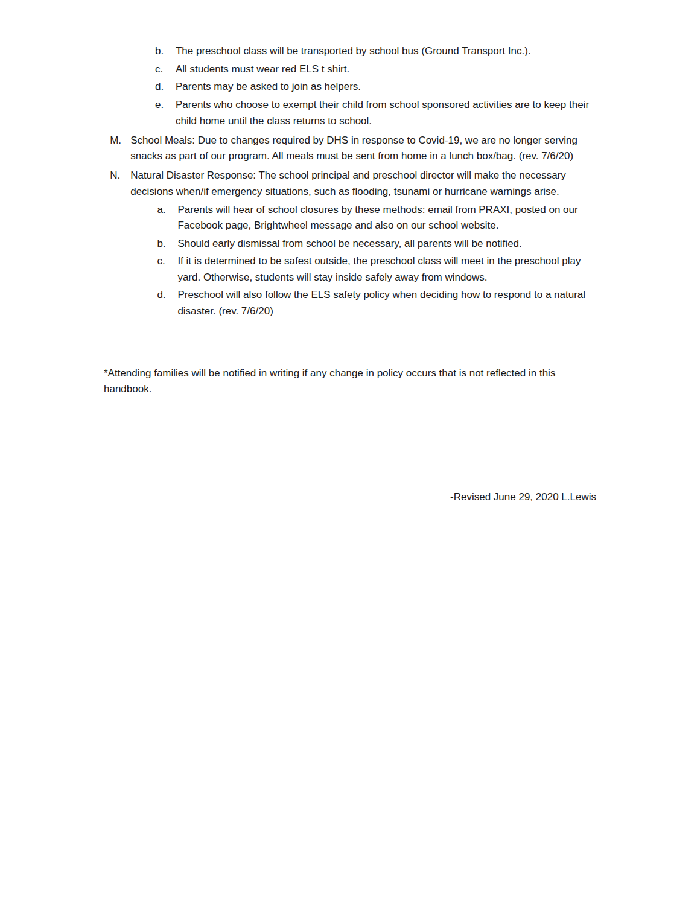b. The preschool class will be transported by school bus (Ground Transport Inc.).
c. All students must wear red ELS t shirt.
d. Parents may be asked to join as helpers.
e. Parents who choose to exempt their child from school sponsored activities are to keep their child home until the class returns to school.
M. School Meals: Due to changes required by DHS in response to Covid-19, we are no longer serving snacks as part of our program. All meals must be sent from home in a lunch box/bag. (rev. 7/6/20)
N. Natural Disaster Response: The school principal and preschool director will make the necessary decisions when/if emergency situations, such as flooding, tsunami or hurricane warnings arise.
a. Parents will hear of school closures by these methods: email from PRAXI, posted on our Facebook page, Brightwheel message and also on our school website.
b. Should early dismissal from school be necessary, all parents will be notified.
c. If it is determined to be safest outside, the preschool class will meet in the preschool play yard. Otherwise, students will stay inside safely away from windows.
d. Preschool will also follow the ELS safety policy when deciding how to respond to a natural disaster. (rev. 7/6/20)
*Attending families will be notified in writing if any change in policy occurs that is not reflected in this handbook.
-Revised June 29, 2020 L.Lewis